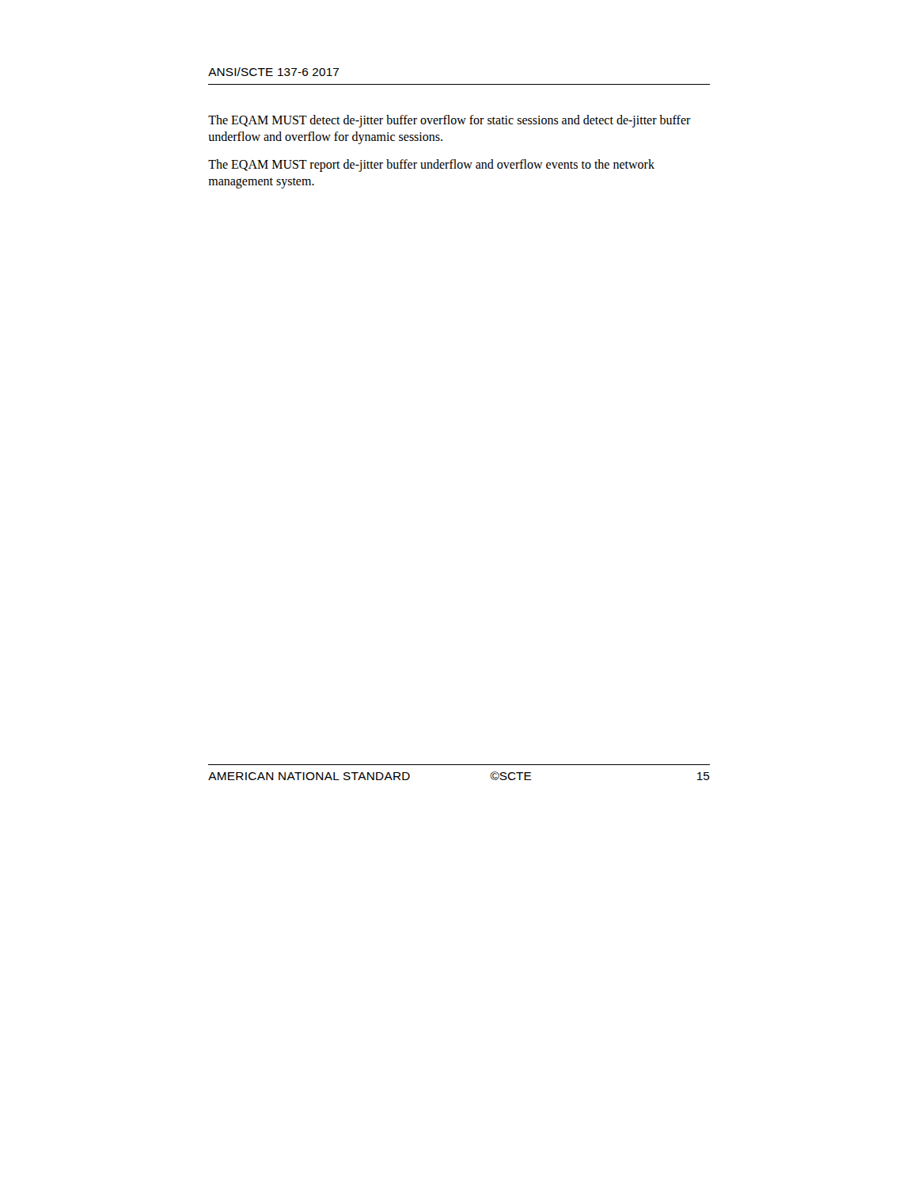ANSI/SCTE 137-6 2017
The EQAM MUST detect de-jitter buffer overflow for static sessions and detect de-jitter buffer underflow and overflow for dynamic sessions.
The EQAM MUST report de-jitter buffer underflow and overflow events to the network management system.
AMERICAN NATIONAL STANDARD ©SCTE 15